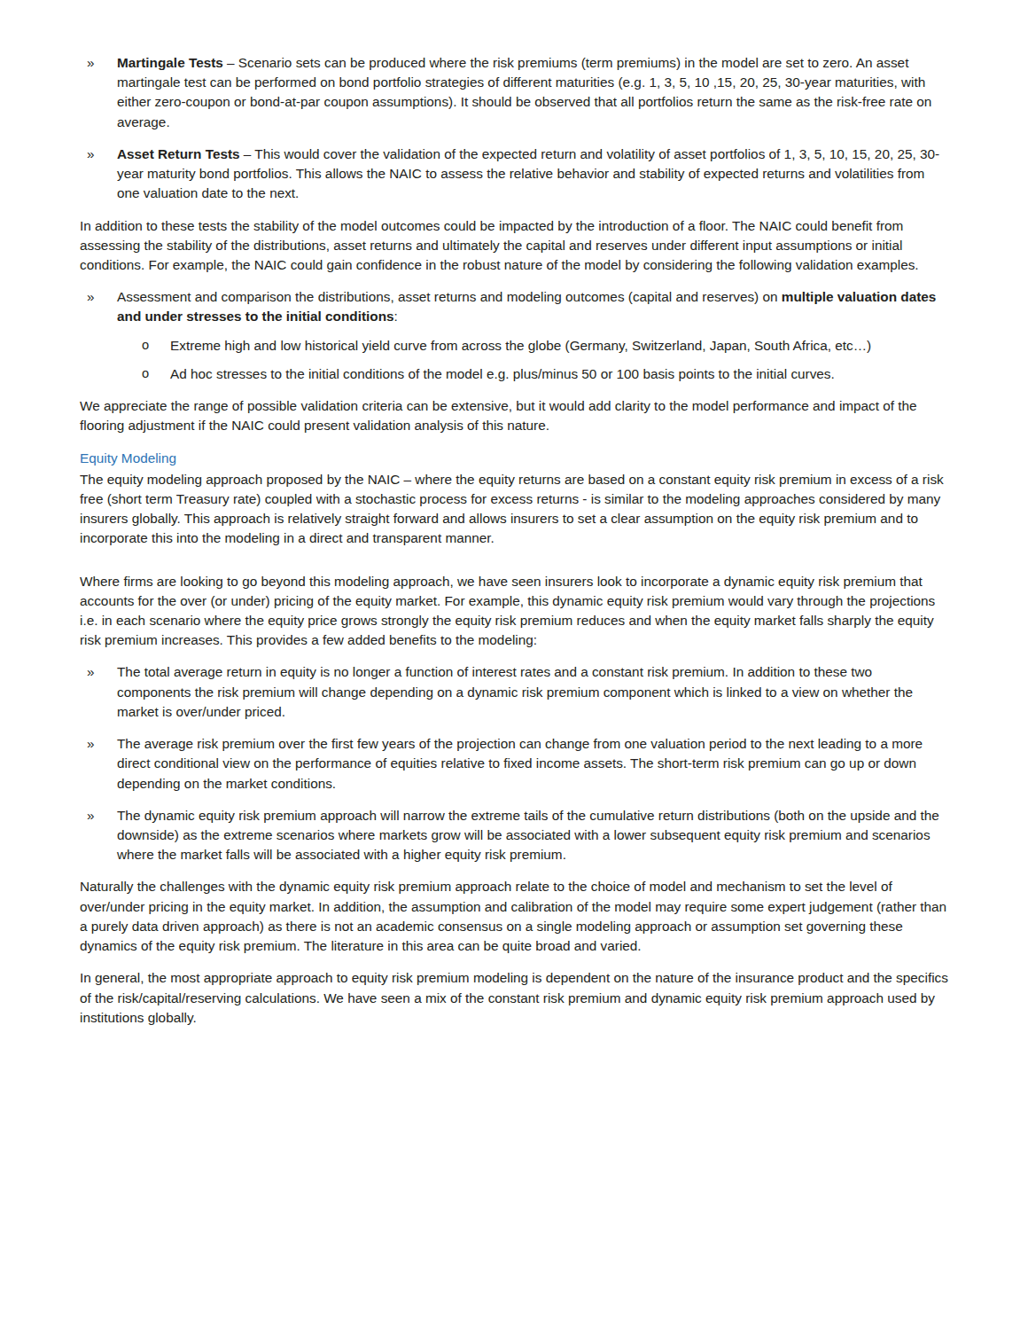Martingale Tests – Scenario sets can be produced where the risk premiums (term premiums) in the model are set to zero. An asset martingale test can be performed on bond portfolio strategies of different maturities (e.g. 1, 3, 5, 10 ,15, 20, 25, 30-year maturities, with either zero-coupon or bond-at-par coupon assumptions). It should be observed that all portfolios return the same as the risk-free rate on average.
Asset Return Tests – This would cover the validation of the expected return and volatility of asset portfolios of 1, 3, 5, 10, 15, 20, 25, 30-year maturity bond portfolios. This allows the NAIC to assess the relative behavior and stability of expected returns and volatilities from one valuation date to the next.
In addition to these tests the stability of the model outcomes could be impacted by the introduction of a floor. The NAIC could benefit from assessing the stability of the distributions, asset returns and ultimately the capital and reserves under different input assumptions or initial conditions. For example, the NAIC could gain confidence in the robust nature of the model by considering the following validation examples.
Assessment and comparison the distributions, asset returns and modeling outcomes (capital and reserves) on multiple valuation dates and under stresses to the initial conditions:
Extreme high and low historical yield curve from across the globe (Germany, Switzerland, Japan, South Africa, etc…)
Ad hoc stresses to the initial conditions of the model e.g. plus/minus 50 or 100 basis points to the initial curves.
We appreciate the range of possible validation criteria can be extensive, but it would add clarity to the model performance and impact of the flooring adjustment if the NAIC could present validation analysis of this nature.
Equity Modeling
The equity modeling approach proposed by the NAIC – where the equity returns are based on a constant equity risk premium in excess of a risk free (short term Treasury rate) coupled with a stochastic process for excess returns - is similar to the modeling approaches considered by many insurers globally. This approach is relatively straight forward and allows insurers to set a clear assumption on the equity risk premium and to incorporate this into the modeling in a direct and transparent manner.
Where firms are looking to go beyond this modeling approach, we have seen insurers look to incorporate a dynamic equity risk premium that accounts for the over (or under) pricing of the equity market. For example, this dynamic equity risk premium would vary through the projections i.e. in each scenario where the equity price grows strongly the equity risk premium reduces and when the equity market falls sharply the equity risk premium increases. This provides a few added benefits to the modeling:
The total average return in equity is no longer a function of interest rates and a constant risk premium. In addition to these two components the risk premium will change depending on a dynamic risk premium component which is linked to a view on whether the market is over/under priced.
The average risk premium over the first few years of the projection can change from one valuation period to the next leading to a more direct conditional view on the performance of equities relative to fixed income assets. The short-term risk premium can go up or down depending on the market conditions.
The dynamic equity risk premium approach will narrow the extreme tails of the cumulative return distributions (both on the upside and the downside) as the extreme scenarios where markets grow will be associated with a lower subsequent equity risk premium and scenarios where the market falls will be associated with a higher equity risk premium.
Naturally the challenges with the dynamic equity risk premium approach relate to the choice of model and mechanism to set the level of over/under pricing in the equity market. In addition, the assumption and calibration of the model may require some expert judgement (rather than a purely data driven approach) as there is not an academic consensus on a single modeling approach or assumption set governing these dynamics of the equity risk premium. The literature in this area can be quite broad and varied.
In general, the most appropriate approach to equity risk premium modeling is dependent on the nature of the insurance product and the specifics of the risk/capital/reserving calculations. We have seen a mix of the constant risk premium and dynamic equity risk premium approach used by institutions globally.